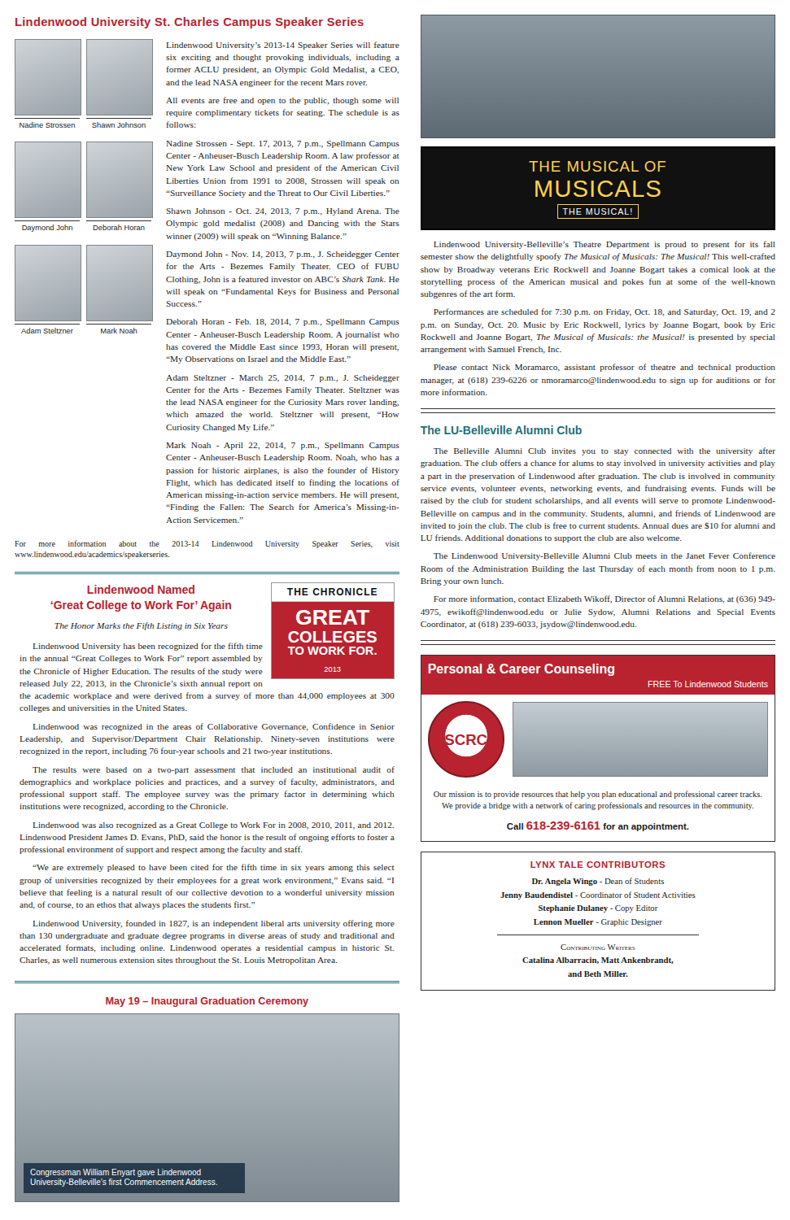Lindenwood University St. Charles Campus Speaker Series
Nadine Strossen
Shawn Johnson
Daymond John
Deborah Horan
Adam Steltzner
Mark Noah
Lindenwood University’s 2013-14 Speaker Series will feature six exciting and thought provoking individuals, including a former ACLU president, an Olympic Gold Medalist, a CEO, and the lead NASA engineer for the recent Mars rover.
All events are free and open to the public, though some will require complimentary tickets for seating. The schedule is as follows:
Nadine Strossen - Sept. 17, 2013, 7 p.m., Spellmann Campus Center - Anheuser-Busch Leadership Room. A law professor at New York Law School and president of the American Civil Liberties Union from 1991 to 2008, Strossen will speak on “Surveillance Society and the Threat to Our Civil Liberties.”
Shawn Johnson - Oct. 24, 2013, 7 p.m., Hyland Arena. The Olympic gold medalist (2008) and Dancing with the Stars winner (2009) will speak on “Winning Balance.”
Daymond John - Nov. 14, 2013, 7 p.m., J. Scheidegger Center for the Arts - Bezemes Family Theater. CEO of FUBU Clothing, John is a featured investor on ABC’s Shark Tank. He will speak on “Fundamental Keys for Business and Personal Success.”
Deborah Horan - Feb. 18, 2014, 7 p.m., Spellmann Campus Center - Anheuser-Busch Leadership Room. A journalist who has covered the Middle East since 1993, Horan will present, “My Observations on Israel and the Middle East.”
Adam Steltzner - March 25, 2014, 7 p.m., J. Scheidegger Center for the Arts - Bezemes Family Theater. Steltzner was the lead NASA engineer for the Curiosity Mars rover landing, which amazed the world. Steltzner will present, “How Curiosity Changed My Life.”
Mark Noah - April 22, 2014, 7 p.m., Spellmann Campus Center - Anheuser-Busch Leadership Room. Noah, who has a passion for historic airplanes, is also the founder of History Flight, which has dedicated itself to finding the locations of American missing-in-action service members. He will present, “Finding the Fallen: The Search for America’s Missing-in-Action Servicemen.”
For more information about the 2013-14 Lindenwood University Speaker Series, visit www.lindenwood.edu/academics/speakerseries.
THE CHRONICLE
GREAT COLLEGES TO WORK FOR.
2013
Lindenwood Named
‘Great College to Work For’ Again
The Honor Marks the Fifth Listing in Six Years
Lindenwood University has been recognized for the fifth time in the annual “Great Colleges to Work For” report assembled by the Chronicle of Higher Education. The results of the study were released July 22, 2013, in the Chronicle’s sixth annual report on the academic workplace and were derived from a survey of more than 44,000 employees at 300 colleges and universities in the United States.
Lindenwood was recognized in the areas of Collaborative Governance, Confidence in Senior Leadership, and Supervisor/Department Chair Relationship. Ninety-seven institutions were recognized in the report, including 76 four-year schools and 21 two-year institutions.
The results were based on a two-part assessment that included an institutional audit of demographics and workplace policies and practices, and a survey of faculty, administrators, and professional support staff. The employee survey was the primary factor in determining which institutions were recognized, according to the Chronicle.
Lindenwood was also recognized as a Great College to Work For in 2008, 2010, 2011, and 2012. Lindenwood President James D. Evans, PhD, said the honor is the result of ongoing efforts to foster a professional environment of support and respect among the faculty and staff.
“We are extremely pleased to have been cited for the fifth time in six years among this select group of universities recognized by their employees for a great work environment,” Evans said. “I believe that feeling is a natural result of our collective devotion to a wonderful university mission and, of course, to an ethos that always places the students first.”
Lindenwood University, founded in 1827, is an independent liberal arts university offering more than 130 undergraduate and graduate degree programs in diverse areas of study and traditional and accelerated formats, including online. Lindenwood operates a residential campus in historic St. Charles, as well numerous extension sites throughout the St. Louis Metropolitan Area.
May 19 – Inaugural Graduation Ceremony
Congressman William Enyart gave Lindenwood University-Belleville’s first Commencement Address.
THE MUSICAL OF MUSICALS THE MUSICAL!
Lindenwood University-Belleville’s Theatre Department is proud to present for its fall semester show the delightfully spoofy The Musical of Musicals: The Musical! This well-crafted show by Broadway veterans Eric Rockwell and Joanne Bogart takes a comical look at the storytelling process of the American musical and pokes fun at some of the well-known subgenres of the art form.
Performances are scheduled for 7:30 p.m. on Friday, Oct. 18, and Saturday, Oct. 19, and 2 p.m. on Sunday, Oct. 20. Music by Eric Rockwell, lyrics by Joanne Bogart, book by Eric Rockwell and Joanne Bogart, The Musical of Musicals: the Musical! is presented by special arrangement with Samuel French, Inc.
Please contact Nick Moramarco, assistant professor of theatre and technical production manager, at (618) 239-6226 or nmoramarco@lindenwood.edu to sign up for auditions or for more information.
The LU-Belleville Alumni Club
The Belleville Alumni Club invites you to stay connected with the university after graduation. The club offers a chance for alums to stay involved in university activities and play a part in the preservation of Lindenwood after graduation. The club is involved in community service events, volunteer events, networking events, and fundraising events. Funds will be raised by the club for student scholarships, and all events will serve to promote Lindenwood-Belleville on campus and in the community. Students, alumni, and friends of Lindenwood are invited to join the club. The club is free to current students. Annual dues are $10 for alumni and LU friends. Additional donations to support the club are also welcome.
The Lindenwood University-Belleville Alumni Club meets in the Janet Fever Conference Room of the Administration Building the last Thursday of each month from noon to 1 p.m. Bring your own lunch.
For more information, contact Elizabeth Wikoff, Director of Alumni Relations, at (636) 949-4975, ewikoff@lindenwood.edu or Julie Sydow, Alumni Relations and Special Events Coordinator, at (618) 239-6033, jsydow@lindenwood.edu.
Personal & Career Counseling
FREE To Lindenwood Students
SCRC
Our mission is to provide resources that help you plan educational and professional career tracks. We provide a bridge with a network of caring professionals and resources in the community.
Call 618-239-6161 for an appointment.
LYNX TALE CONTRIBUTORS
Dr. Angela Wingo - Dean of Students
Jenny Baudendistel - Coordinator of Student Activities
Stephanie Dulaney - Copy Editor
Lennon Mueller - Graphic Designer
Contributing Writers
Catalina Albarracin, Matt Ankenbrandt,
and Beth Miller.